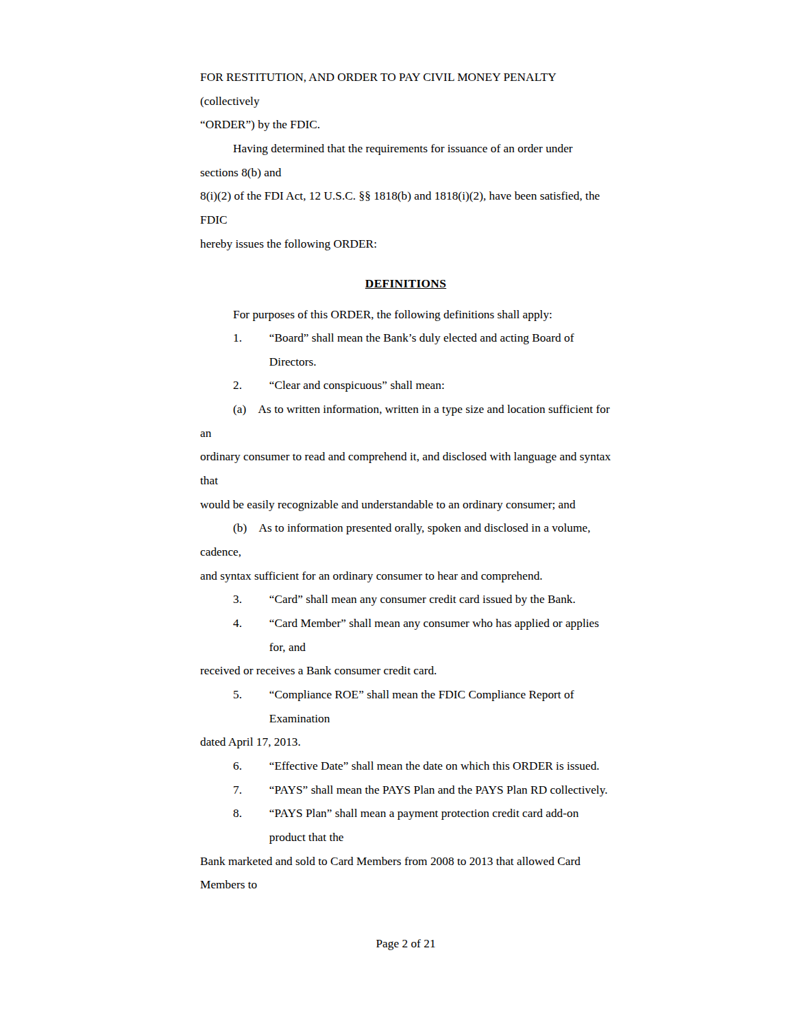FOR RESTITUTION, AND ORDER TO PAY CIVIL MONEY PENALTY (collectively
“ORDER”) by the FDIC.
Having determined that the requirements for issuance of an order under sections 8(b) and
8(i)(2) of the FDI Act, 12 U.S.C. §§ 1818(b) and 1818(i)(2), have been satisfied, the FDIC
hereby issues the following ORDER:
DEFINITIONS
For purposes of this ORDER, the following definitions shall apply:
1. “Board” shall mean the Bank’s duly elected and acting Board of Directors.
2. “Clear and conspicuous” shall mean:
(a) As to written information, written in a type size and location sufficient for an
ordinary consumer to read and comprehend it, and disclosed with language and syntax that
would be easily recognizable and understandable to an ordinary consumer; and
(b) As to information presented orally, spoken and disclosed in a volume, cadence,
and syntax sufficient for an ordinary consumer to hear and comprehend.
3. “Card” shall mean any consumer credit card issued by the Bank.
4. “Card Member” shall mean any consumer who has applied or applies for, and
received or receives a Bank consumer credit card.
5. “Compliance ROE” shall mean the FDIC Compliance Report of Examination
dated April 17, 2013.
6. “Effective Date” shall mean the date on which this ORDER is issued.
7. “PAYS” shall mean the PAYS Plan and the PAYS Plan RD collectively.
8. “PAYS Plan” shall mean a payment protection credit card add-on product that the
Bank marketed and sold to Card Members from 2008 to 2013 that allowed Card Members to
Page 2 of 21